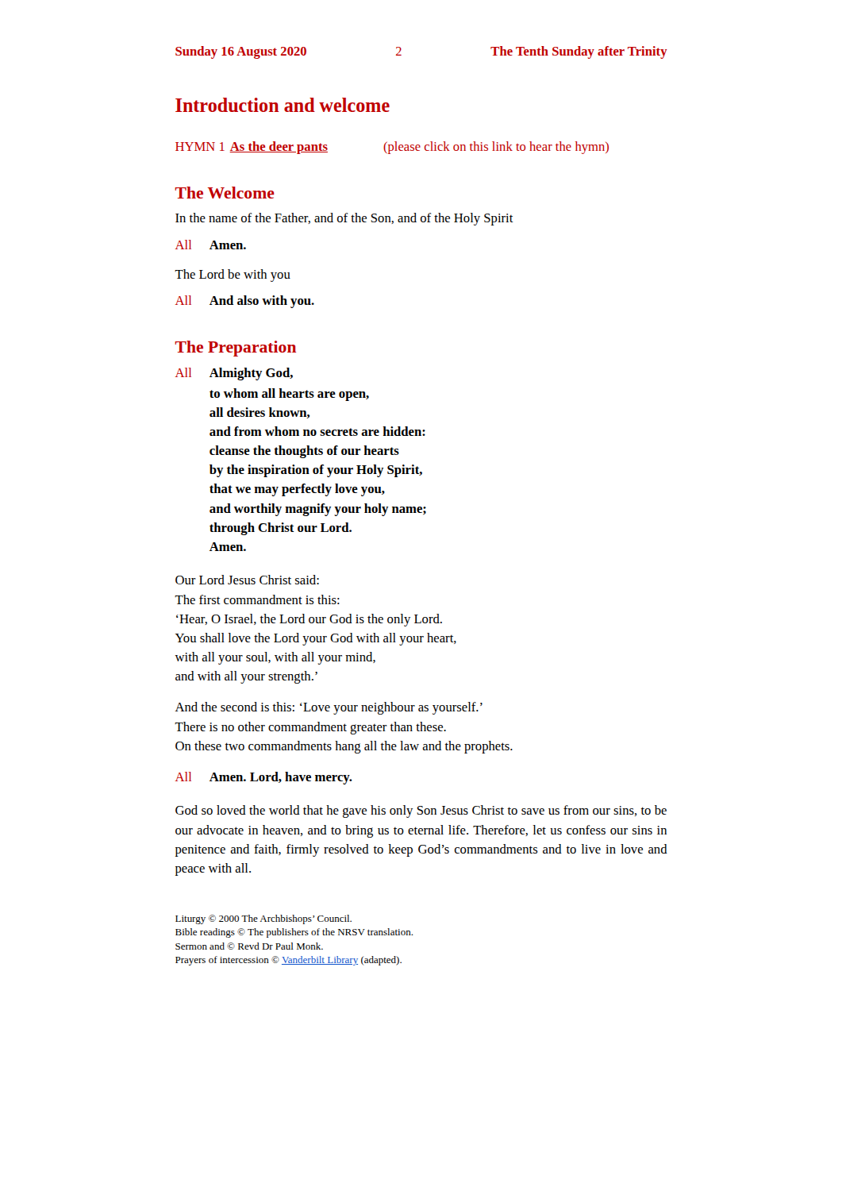Sunday 16 August 2020
2
The Tenth Sunday after Trinity
Introduction and welcome
HYMN 1 As the deer pants (please click on this link to hear the hymn)
The Welcome
In the name of the Father, and of the Son, and of the Holy Spirit
All Amen.
The Lord be with you
All And also with you.
The Preparation
All Almighty God,
to whom all hearts are open,
all desires known,
and from whom no secrets are hidden:
cleanse the thoughts of our hearts
by the inspiration of your Holy Spirit,
that we may perfectly love you,
and worthily magnify your holy name;
through Christ our Lord.
Amen.
Our Lord Jesus Christ said:
The first commandment is this:
‘Hear, O Israel, the Lord our God is the only Lord.
You shall love the Lord your God with all your heart,
with all your soul, with all your mind,
and with all your strength.’
And the second is this: ‘Love your neighbour as yourself.’
There is no other commandment greater than these.
On these two commandments hang all the law and the prophets.
All Amen. Lord, have mercy.
God so loved the world that he gave his only Son Jesus Christ to save us from our sins, to be our advocate in heaven, and to bring us to eternal life. Therefore, let us confess our sins in penitence and faith, firmly resolved to keep God’s commandments and to live in love and peace with all.
Liturgy © 2000 The Archbishops’ Council.
Bible readings © The publishers of the NRSV translation.
Sermon and © Revd Dr Paul Monk.
Prayers of intercession © Vanderbilt Library (adapted).